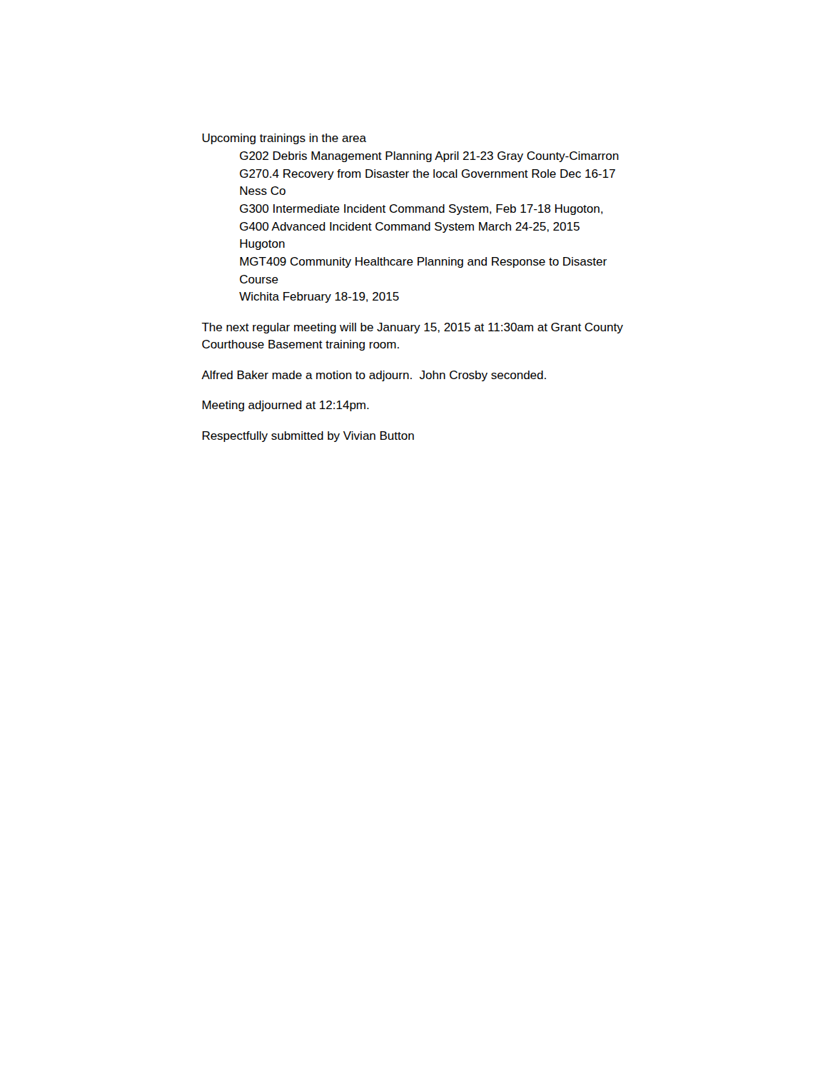Upcoming trainings in the area
G202 Debris Management Planning April 21-23 Gray County-Cimarron
G270.4 Recovery from Disaster the local Government Role Dec 16-17 Ness Co
G300 Intermediate Incident Command System, Feb 17-18 Hugoton,
G400 Advanced Incident Command System March 24-25, 2015 Hugoton
MGT409 Community Healthcare Planning and Response to Disaster Course
Wichita February 18-19, 2015
The next regular meeting will be January 15, 2015 at 11:30am at Grant County Courthouse Basement training room.
Alfred Baker made a motion to adjourn. John Crosby seconded.
Meeting adjourned at 12:14pm.
Respectfully submitted by Vivian Button